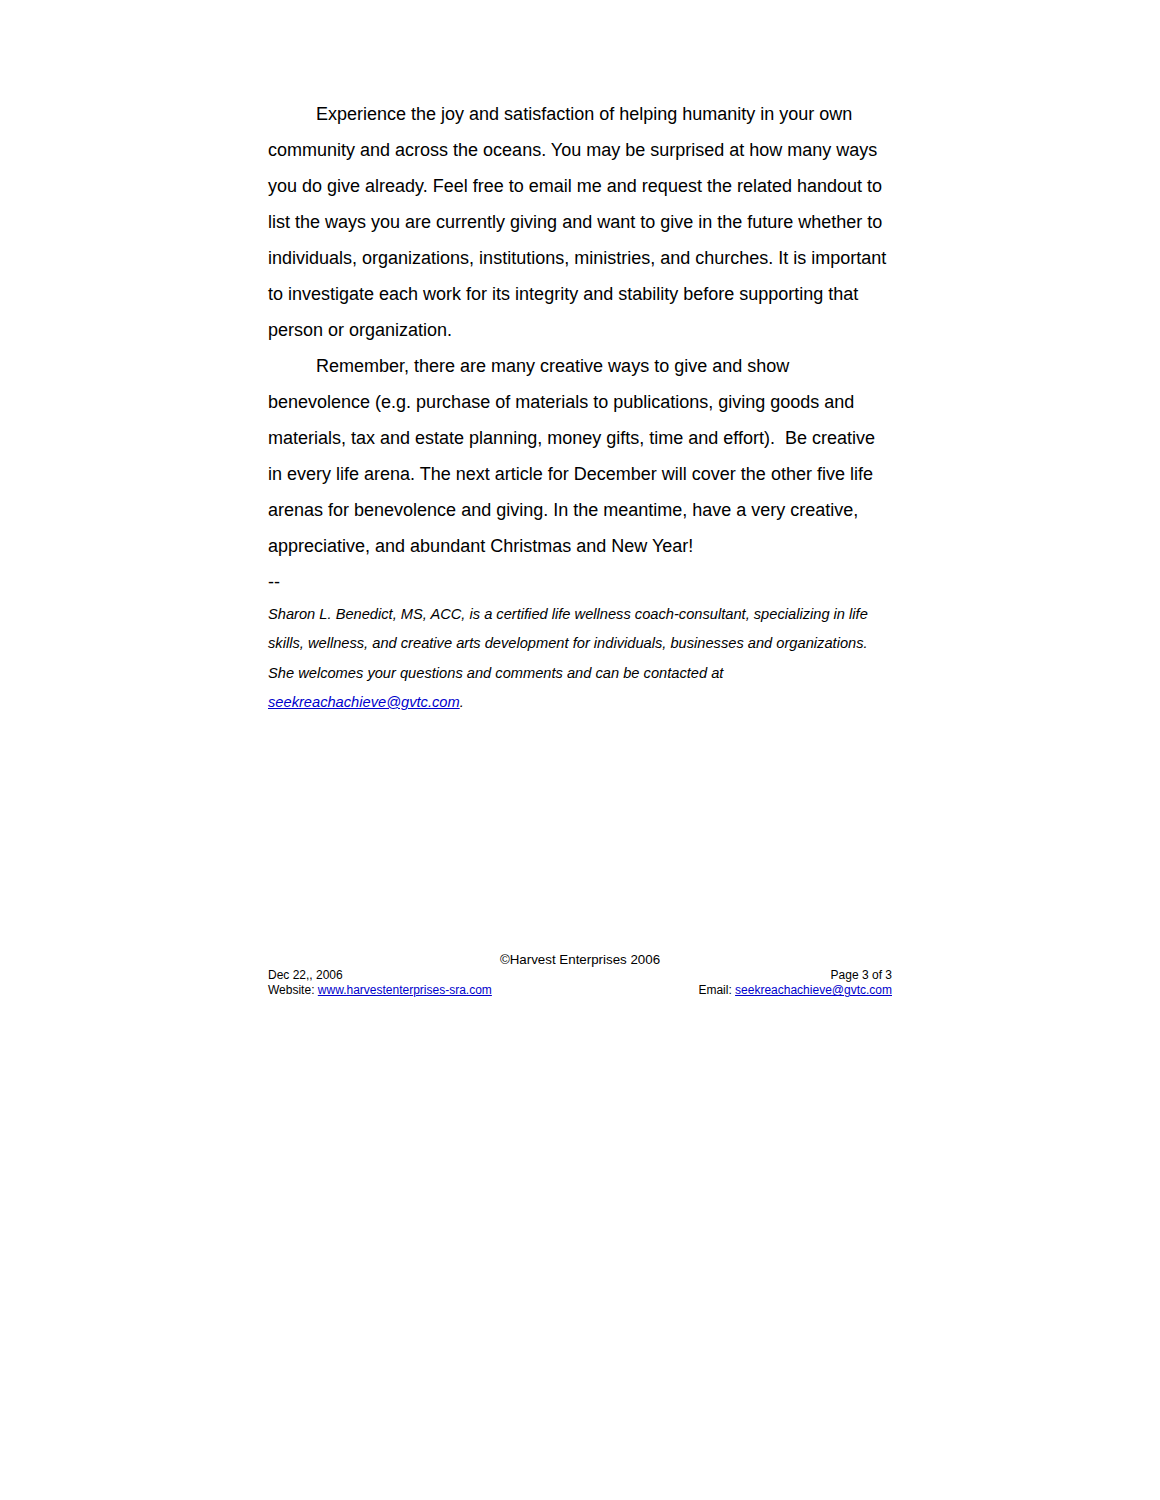Experience the joy and satisfaction of helping humanity in your own community and across the oceans. You may be surprised at how many ways you do give already. Feel free to email me and request the related handout to list the ways you are currently giving and want to give in the future whether to individuals, organizations, institutions, ministries, and churches. It is important to investigate each work for its integrity and stability before supporting that person or organization.
Remember, there are many creative ways to give and show benevolence (e.g. purchase of materials to publications, giving goods and materials, tax and estate planning, money gifts, time and effort). Be creative in every life arena. The next article for December will cover the other five life arenas for benevolence and giving. In the meantime, have a very creative, appreciative, and abundant Christmas and New Year!
--
Sharon L. Benedict, MS, ACC, is a certified life wellness coach-consultant, specializing in life skills, wellness, and creative arts development for individuals, businesses and organizations. She welcomes your questions and comments and can be contacted at seekreachachieve@gvtc.com.
©Harvest Enterprises 2006
Dec 22,, 2006
Website: www.harvestenterprises-sra.com
Page 3 of 3
Email: seekreachachieve@gvtc.com